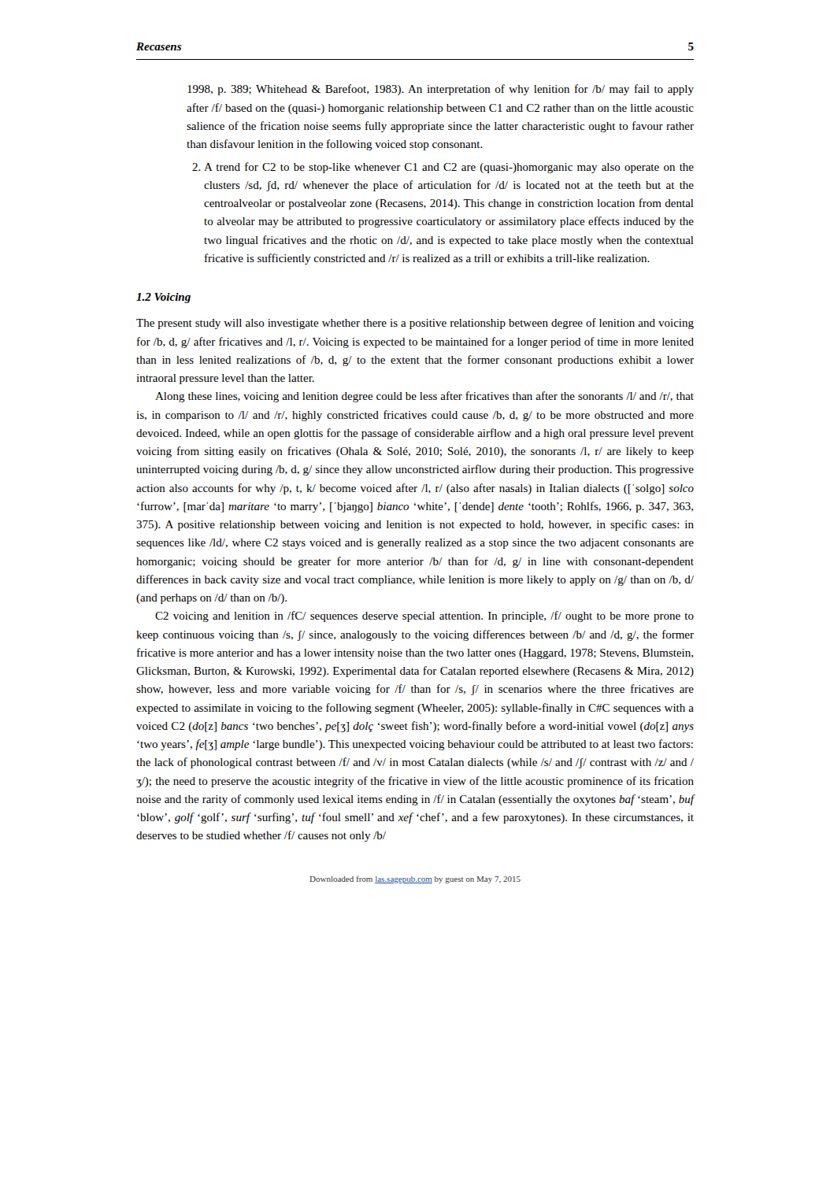Recasens 5
1998, p. 389; Whitehead & Barefoot, 1983). An interpretation of why lenition for /b/ may fail to apply after /f/ based on the (quasi-) homorganic relationship between C1 and C2 rather than on the little acoustic salience of the frication noise seems fully appropriate since the latter characteristic ought to favour rather than disfavour lenition in the following voiced stop consonant.
A trend for C2 to be stop-like whenever C1 and C2 are (quasi-)homorganic may also operate on the clusters /sd, ʃd, rd/ whenever the place of articulation for /d/ is located not at the teeth but at the centroalveolar or postalveolar zone (Recasens, 2014). This change in constriction location from dental to alveolar may be attributed to progressive coarticulatory or assimilatory place effects induced by the two lingual fricatives and the rhotic on /d/, and is expected to take place mostly when the contextual fricative is sufficiently constricted and /r/ is realized as a trill or exhibits a trill-like realization.
1.2 Voicing
The present study will also investigate whether there is a positive relationship between degree of lenition and voicing for /b, d, g/ after fricatives and /l, r/. Voicing is expected to be maintained for a longer period of time in more lenited than in less lenited realizations of /b, d, g/ to the extent that the former consonant productions exhibit a lower intraoral pressure level than the latter.
Along these lines, voicing and lenition degree could be less after fricatives than after the sonorants /l/ and /r/, that is, in comparison to /l/ and /r/, highly constricted fricatives could cause /b, d, g/ to be more obstructed and more devoiced. Indeed, while an open glottis for the passage of considerable airflow and a high oral pressure level prevent voicing from sitting easily on fricatives (Ohala & Solé, 2010; Solé, 2010), the sonorants /l, r/ are likely to keep uninterrupted voicing during /b, d, g/ since they allow unconstricted airflow during their production. This progressive action also accounts for why /p, t, k/ become voiced after /l, r/ (also after nasals) in Italian dialects ([ˈsolgo] solco ‘furrow’, [marˈda] maritare ‘to marry’, [ˈbjaŋgo] bianco ‘white’, [ˈdende] dente ‘tooth’; Rohlfs, 1966, p. 347, 363, 375). A positive relationship between voicing and lenition is not expected to hold, however, in specific cases: in sequences like /ld/, where C2 stays voiced and is generally realized as a stop since the two adjacent consonants are homorganic; voicing should be greater for more anterior /b/ than for /d, g/ in line with consonant-dependent differences in back cavity size and vocal tract compliance, while lenition is more likely to apply on /g/ than on /b, d/ (and perhaps on /d/ than on /b/).
C2 voicing and lenition in /fC/ sequences deserve special attention. In principle, /f/ ought to be more prone to keep continuous voicing than /s, ʃ/ since, analogously to the voicing differences between /b/ and /d, g/, the former fricative is more anterior and has a lower intensity noise than the two latter ones (Haggard, 1978; Stevens, Blumstein, Glicksman, Burton, & Kurowski, 1992). Experimental data for Catalan reported elsewhere (Recasens & Mira, 2012) show, however, less and more variable voicing for /f/ than for /s, ʃ/ in scenarios where the three fricatives are expected to assimilate in voicing to the following segment (Wheeler, 2005): syllable-finally in C#C sequences with a voiced C2 (do[z] bancs ‘two benches’, pe[ʒ] dolç ‘sweet fish’); word-finally before a word-initial vowel (do[z] anys ‘two years’, fe[ʒ] ample ‘large bundle’). This unexpected voicing behaviour could be attributed to at least two factors: the lack of phonological contrast between /f/ and /v/ in most Catalan dialects (while /s/ and /ʃ/ contrast with /z/ and /ʒ/); the need to preserve the acoustic integrity of the fricative in view of the little acoustic prominence of its frication noise and the rarity of commonly used lexical items ending in /f/ in Catalan (essentially the oxytones baf ‘steam’, buf ‘blow’, golf ‘golf’, surf ‘surfing’, tuf ‘foul smell’ and xef ‘chef’, and a few paroxytones). In these circumstances, it deserves to be studied whether /f/ causes not only /b/
Downloaded from las.sagepub.com by guest on May 7, 2015